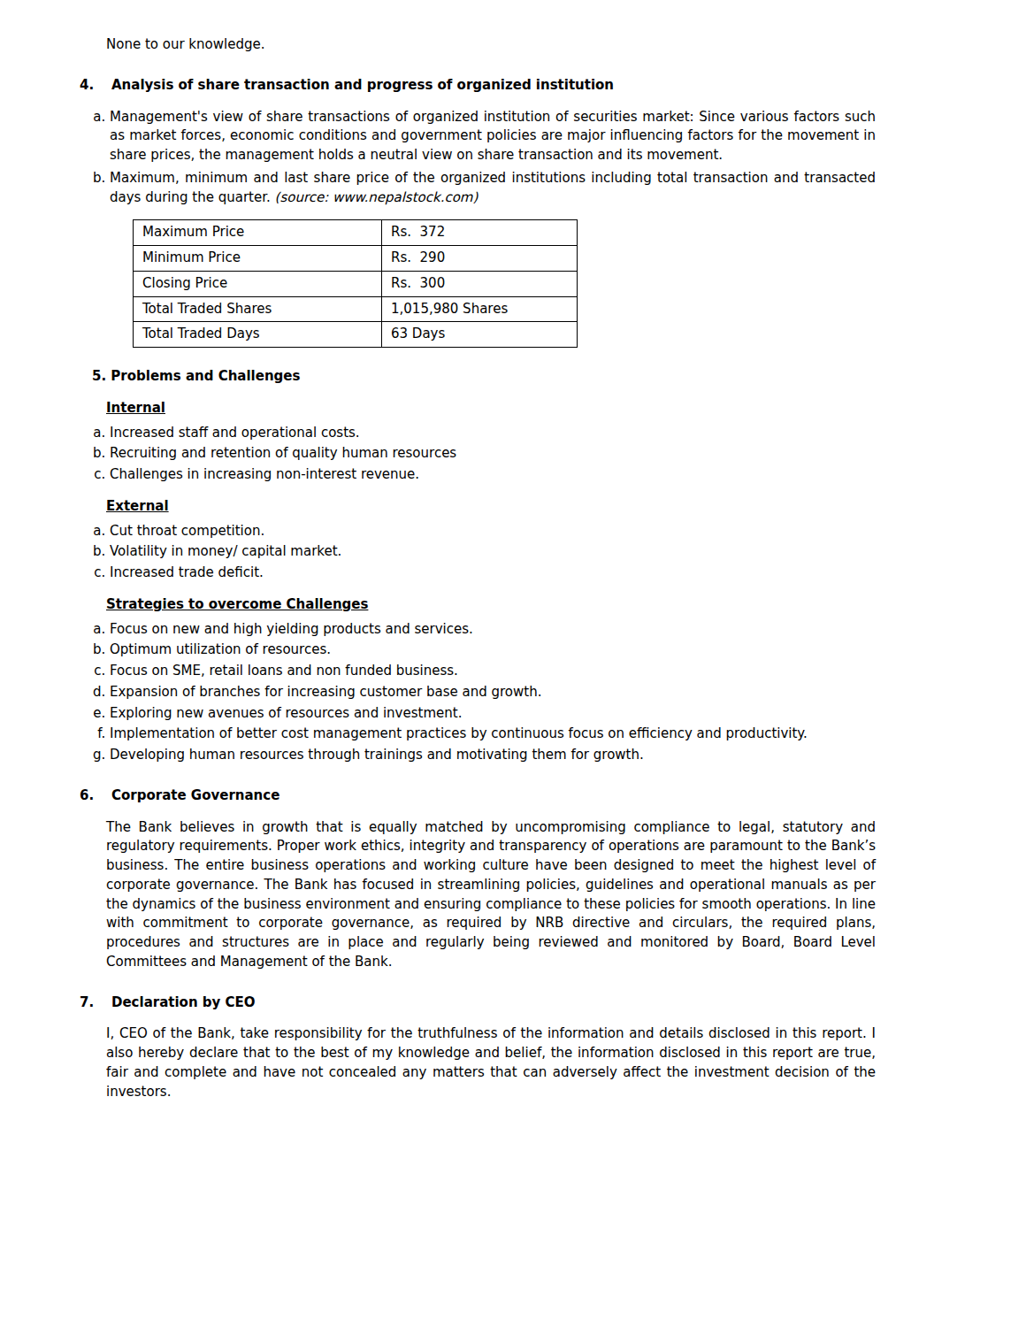None to our knowledge.
4. Analysis of share transaction and progress of organized institution
Management's view of share transactions of organized institution of securities market: Since various factors such as market forces, economic conditions and government policies are major influencing factors for the movement in share prices, the management holds a neutral view on share transaction and its movement.
Maximum, minimum and last share price of the organized institutions including total transaction and transacted days during the quarter. (source: www.nepalstock.com)
| Maximum Price | Rs. 372 |
| Minimum Price | Rs. 290 |
| Closing Price | Rs. 300 |
| Total Traded Shares | 1,015,980 Shares |
| Total Traded Days | 63 Days |
5. Problems and Challenges
Internal
Increased staff and operational costs.
Recruiting and retention of quality human resources
Challenges in increasing non-interest revenue.
External
Cut throat competition.
Volatility in money/ capital market.
Increased trade deficit.
Strategies to overcome Challenges
Focus on new and high yielding products and services.
Optimum utilization of resources.
Focus on SME, retail loans and non funded business.
Expansion of branches for increasing customer base and growth.
Exploring new avenues of resources and investment.
Implementation of better cost management practices by continuous focus on efficiency and productivity.
Developing human resources through trainings and motivating them for growth.
6. Corporate Governance
The Bank believes in growth that is equally matched by uncompromising compliance to legal, statutory and regulatory requirements. Proper work ethics, integrity and transparency of operations are paramount to the Bank’s business. The entire business operations and working culture have been designed to meet the highest level of corporate governance. The Bank has focused in streamlining policies, guidelines and operational manuals as per the dynamics of the business environment and ensuring compliance to these policies for smooth operations. In line with commitment to corporate governance, as required by NRB directive and circulars, the required plans, procedures and structures are in place and regularly being reviewed and monitored by Board, Board Level Committees and Management of the Bank.
7. Declaration by CEO
I, CEO of the Bank, take responsibility for the truthfulness of the information and details disclosed in this report. I also hereby declare that to the best of my knowledge and belief, the information disclosed in this report are true, fair and complete and have not concealed any matters that can adversely affect the investment decision of the investors.